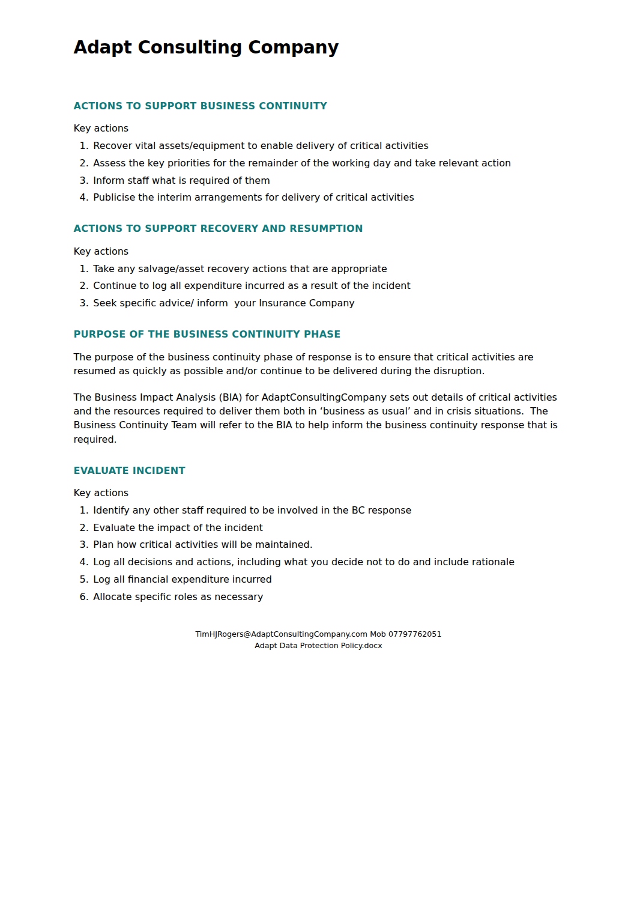Adapt Consulting Company
ACTIONS TO SUPPORT BUSINESS CONTINUITY
Key actions
Recover vital assets/equipment to enable delivery of critical activities
Assess the key priorities for the remainder of the working day and take relevant action
Inform staff what is required of them
Publicise the interim arrangements for delivery of critical activities
ACTIONS TO SUPPORT RECOVERY AND RESUMPTION
Key actions
Take any salvage/asset recovery actions that are appropriate
Continue to log all expenditure incurred as a result of the incident
Seek specific advice/ inform your Insurance Company
PURPOSE OF THE BUSINESS CONTINUITY PHASE
The purpose of the business continuity phase of response is to ensure that critical activities are resumed as quickly as possible and/or continue to be delivered during the disruption.
The Business Impact Analysis (BIA) for AdaptConsultingCompany sets out details of critical activities and the resources required to deliver them both in ‘business as usual’ and in crisis situations. The Business Continuity Team will refer to the BIA to help inform the business continuity response that is required.
EVALUATE INCIDENT
Key actions
Identify any other staff required to be involved in the BC response
Evaluate the impact of the incident
Plan how critical activities will be maintained.
Log all decisions and actions, including what you decide not to do and include rationale
Log all financial expenditure incurred
Allocate specific roles as necessary
TimHJRogers@AdaptConsultingCompany.com Mob 07797762051
Adapt Data Protection Policy.docx